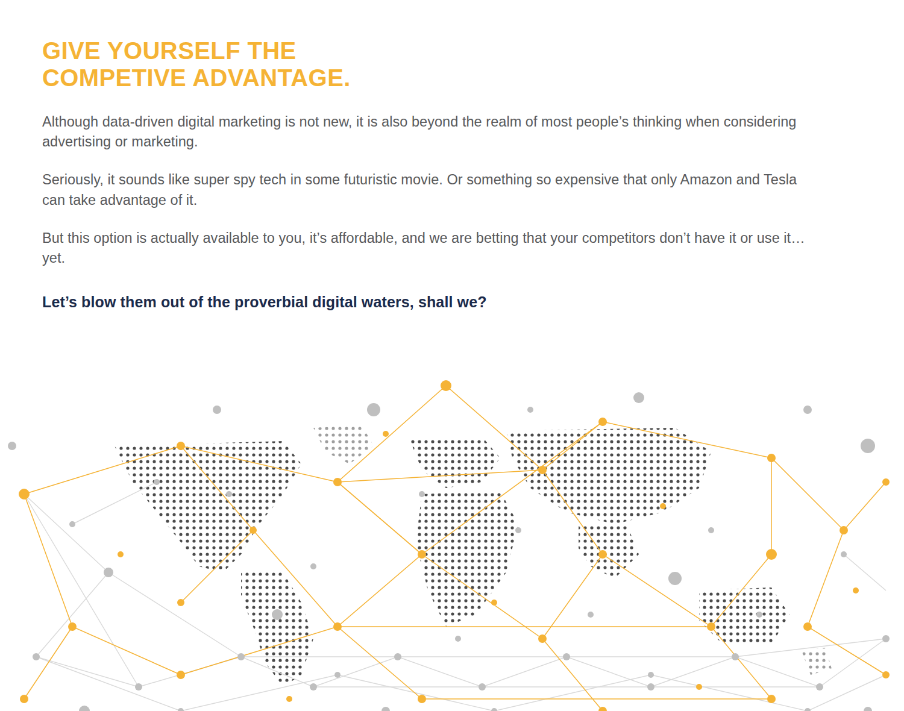Give Yourself the
Competive Advantage.
Although data-driven digital marketing is not new, it is also beyond the realm of most people’s thinking when considering advertising or marketing.
Seriously, it sounds like super spy tech in some futuristic movie. Or something so expensive that only Amazon and Tesla can take advantage of it.
But this option is actually available to you, it’s affordable, and we are betting that your competitors don’t have it or use it… yet.
Let’s blow them out of the proverbial digital waters, shall we?